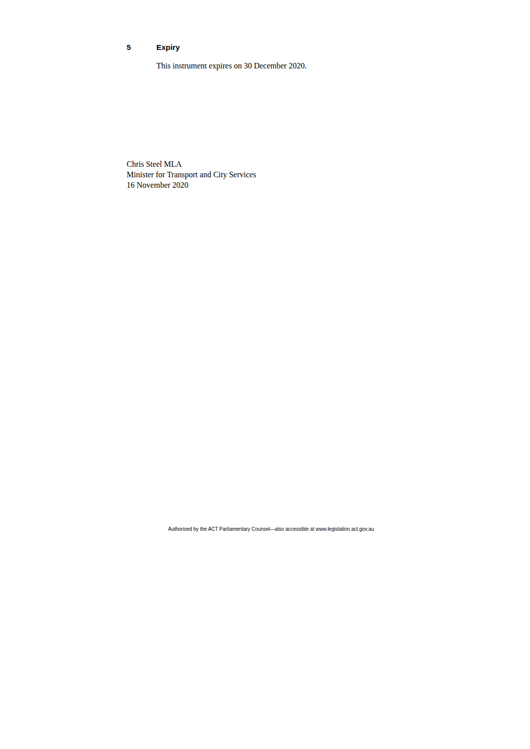5 Expiry
This instrument expires on 30 December 2020.
Chris Steel MLA
Minister for Transport and City Services
16 November 2020
Authorised by the ACT Parliamentary Counsel—also accessible at www.legislation.act.gov.au